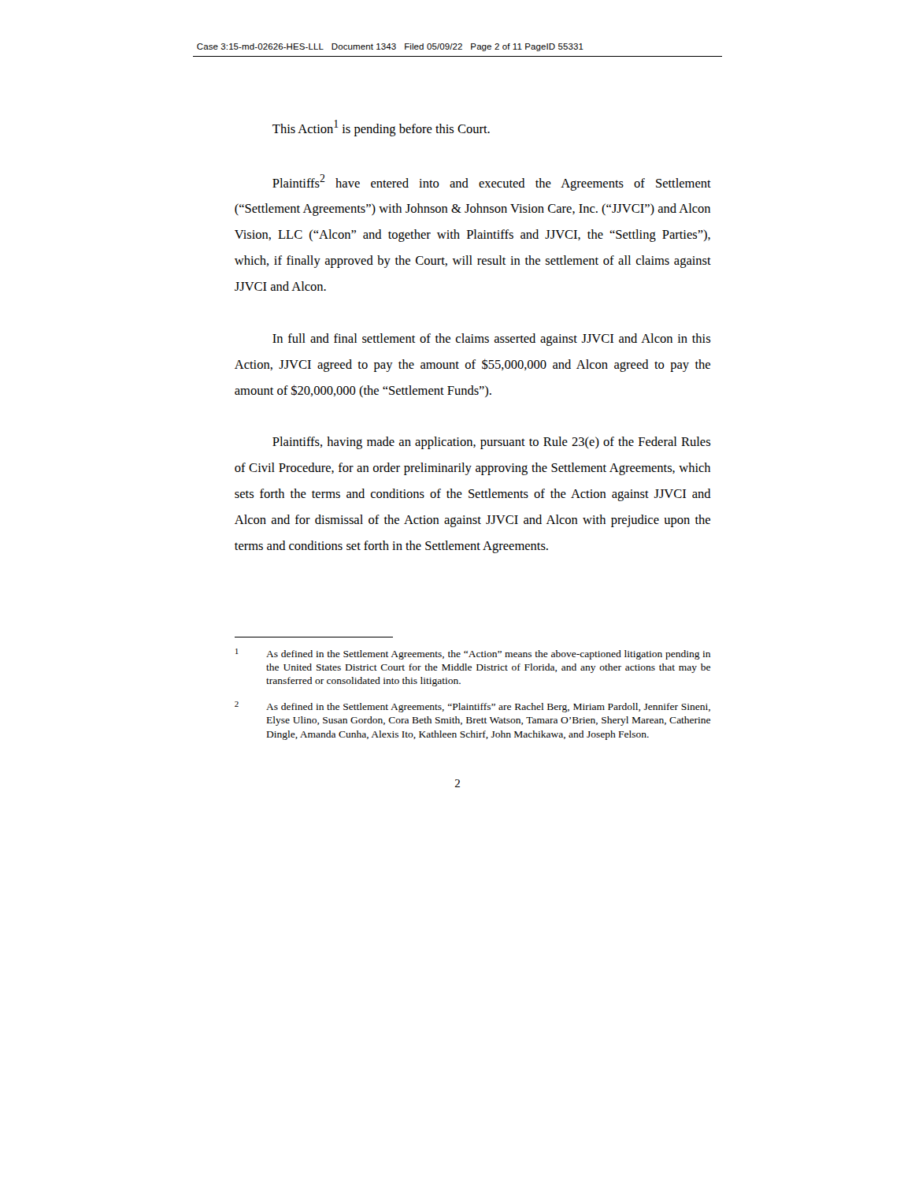Case 3:15-md-02626-HES-LLL Document 1343 Filed 05/09/22 Page 2 of 11 PageID 55331
This Action1 is pending before this Court.
Plaintiffs2 have entered into and executed the Agreements of Settlement (“Settlement Agreements”) with Johnson & Johnson Vision Care, Inc. (“JJVCI”) and Alcon Vision, LLC (“Alcon” and together with Plaintiffs and JJVCI, the “Settling Parties”), which, if finally approved by the Court, will result in the settlement of all claims against JJVCI and Alcon.
In full and final settlement of the claims asserted against JJVCI and Alcon in this Action, JJVCI agreed to pay the amount of $55,000,000 and Alcon agreed to pay the amount of $20,000,000 (the “Settlement Funds”).
Plaintiffs, having made an application, pursuant to Rule 23(e) of the Federal Rules of Civil Procedure, for an order preliminarily approving the Settlement Agreements, which sets forth the terms and conditions of the Settlements of the Action against JJVCI and Alcon and for dismissal of the Action against JJVCI and Alcon with prejudice upon the terms and conditions set forth in the Settlement Agreements.
1 As defined in the Settlement Agreements, the “Action” means the above-captioned litigation pending in the United States District Court for the Middle District of Florida, and any other actions that may be transferred or consolidated into this litigation.
2 As defined in the Settlement Agreements, “Plaintiffs” are Rachel Berg, Miriam Pardoll, Jennifer Sineni, Elyse Ulino, Susan Gordon, Cora Beth Smith, Brett Watson, Tamara O’Brien, Sheryl Marean, Catherine Dingle, Amanda Cunha, Alexis Ito, Kathleen Schirf, John Machikawa, and Joseph Felson.
2